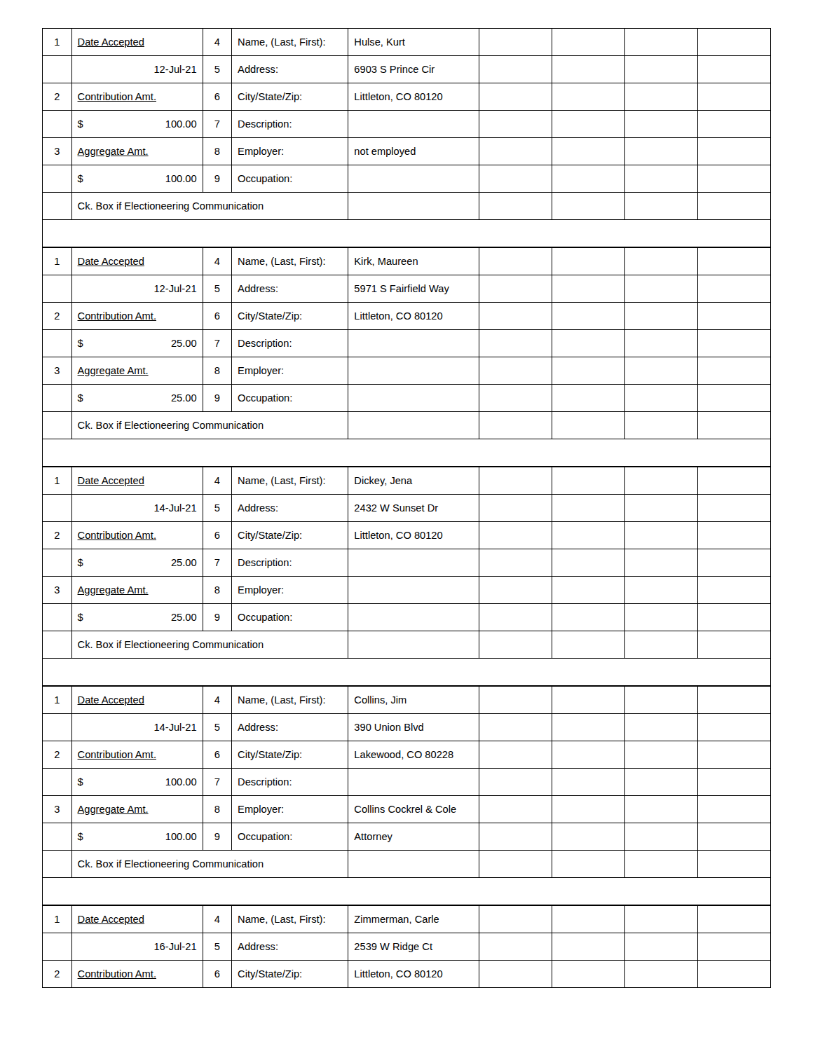| 1 | Date Accepted | 4 | Name, (Last, First): | Hulse, Kurt | | | | |
| | 12-Jul-21 | 5 | Address: | 6903 S Prince Cir | | | | |
| 2 | Contribution Amt. | 6 | City/State/Zip: | Littleton, CO 80120 | | | | |
| | $ 100.00 | 7 | Description: | | | | | |
| 3 | Aggregate Amt. | 8 | Employer: | not employed | | | | |
| | $ 100.00 | 9 | Occupation: | | | | | |
| | Ck. Box if Electioneering Communication | | | | | |
| 1 | Date Accepted | 4 | Name, (Last, First): | Kirk, Maureen | | | | |
| | 12-Jul-21 | 5 | Address: | 5971 S Fairfield Way | | | | |
| 2 | Contribution Amt. | 6 | City/State/Zip: | Littleton, CO 80120 | | | | |
| | $ 25.00 | 7 | Description: | | | | | |
| 3 | Aggregate Amt. | 8 | Employer: | | | | | |
| | $ 25.00 | 9 | Occupation: | | | | | |
| | Ck. Box if Electioneering Communication | | | | | |
| 1 | Date Accepted | 4 | Name, (Last, First): | Dickey, Jena | | | | |
| | 14-Jul-21 | 5 | Address: | 2432 W Sunset Dr | | | | |
| 2 | Contribution Amt. | 6 | City/State/Zip: | Littleton, CO 80120 | | | | |
| | $ 25.00 | 7 | Description: | | | | | |
| 3 | Aggregate Amt. | 8 | Employer: | | | | | |
| | $ 25.00 | 9 | Occupation: | | | | | |
| | Ck. Box if Electioneering Communication | | | | | |
| 1 | Date Accepted | 4 | Name, (Last, First): | Collins, Jim | | | | |
| | 14-Jul-21 | 5 | Address: | 390 Union Blvd | | | | |
| 2 | Contribution Amt. | 6 | City/State/Zip: | Lakewood, CO 80228 | | | | |
| | $ 100.00 | 7 | Description: | | | | | |
| 3 | Aggregate Amt. | 8 | Employer: | Collins Cockrel & Cole | | | | |
| | $ 100.00 | 9 | Occupation: | Attorney | | | | |
| | Ck. Box if Electioneering Communication | | | | | |
| 1 | Date Accepted | 4 | Name, (Last, First): | Zimmerman, Carle | | | | |
| | 16-Jul-21 | 5 | Address: | 2539 W Ridge Ct | | | | |
| 2 | Contribution Amt. | 6 | City/State/Zip: | Littleton, CO 80120 | | | | |